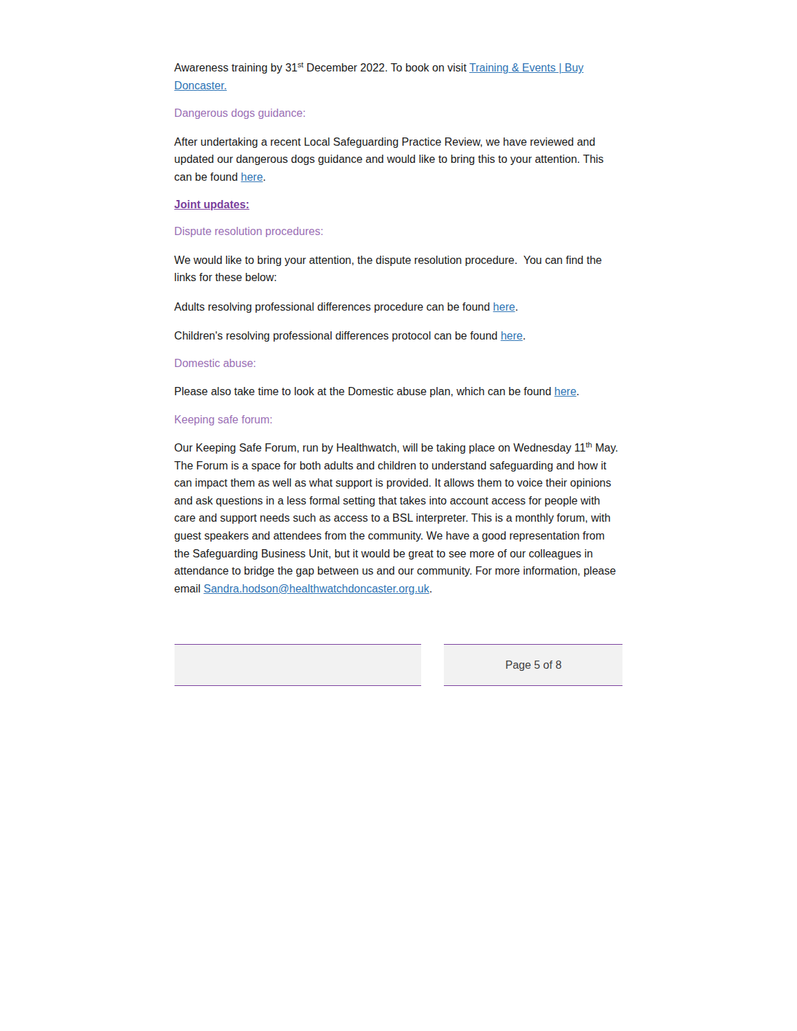Awareness training by 31st December 2022. To book on visit Training & Events | Buy Doncaster.
Dangerous dogs guidance:
After undertaking a recent Local Safeguarding Practice Review, we have reviewed and updated our dangerous dogs guidance and would like to bring this to your attention. This can be found here.
Joint updates:
Dispute resolution procedures:
We would like to bring your attention, the dispute resolution procedure. You can find the links for these below:
Adults resolving professional differences procedure can be found here.
Children's resolving professional differences protocol can be found here.
Domestic abuse:
Please also take time to look at the Domestic abuse plan, which can be found here.
Keeping safe forum:
Our Keeping Safe Forum, run by Healthwatch, will be taking place on Wednesday 11th May. The Forum is a space for both adults and children to understand safeguarding and how it can impact them as well as what support is provided. It allows them to voice their opinions and ask questions in a less formal setting that takes into account access for people with care and support needs such as access to a BSL interpreter. This is a monthly forum, with guest speakers and attendees from the community. We have a good representation from the Safeguarding Business Unit, but it would be great to see more of our colleagues in attendance to bridge the gap between us and our community. For more information, please email Sandra.hodson@healthwatchdoncaster.org.uk.
Page 5 of 8